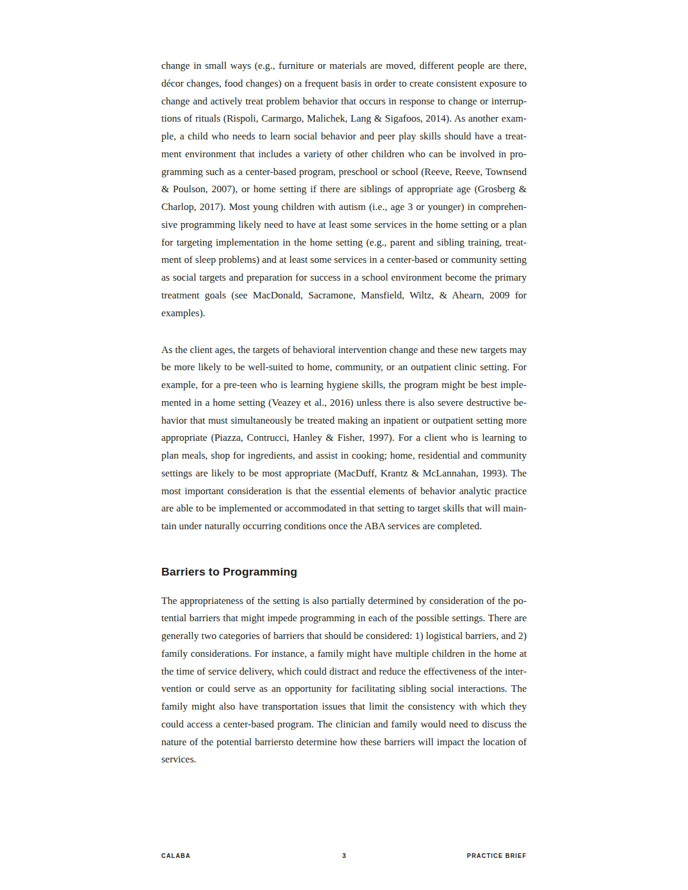change in small ways (e.g., furniture or materials are moved, different people are there, décor changes, food changes) on a frequent basis in order to create consistent exposure to change and actively treat problem behavior that occurs in response to change or interruptions of rituals (Rispoli, Carmargo, Malichek, Lang & Sigafoos, 2014). As another example, a child who needs to learn social behavior and peer play skills should have a treatment environment that includes a variety of other children who can be involved in programming such as a center-based program, preschool or school (Reeve, Reeve, Townsend & Poulson, 2007), or home setting if there are siblings of appropriate age (Grosberg & Charlop, 2017). Most young children with autism (i.e., age 3 or younger) in comprehensive programming likely need to have at least some services in the home setting or a plan for targeting implementation in the home setting (e.g., parent and sibling training, treatment of sleep problems) and at least some services in a center-based or community setting as social targets and preparation for success in a school environment become the primary treatment goals (see MacDonald, Sacramone, Mansfield, Wiltz, & Ahearn, 2009 for examples).
As the client ages, the targets of behavioral intervention change and these new targets may be more likely to be well-suited to home, community, or an outpatient clinic setting. For example, for a pre-teen who is learning hygiene skills, the program might be best implemented in a home setting (Veazey et al., 2016) unless there is also severe destructive behavior that must simultaneously be treated making an inpatient or outpatient setting more appropriate (Piazza, Contrucci, Hanley & Fisher, 1997). For a client who is learning to plan meals, shop for ingredients, and assist in cooking; home, residential and community settings are likely to be most appropriate (MacDuff, Krantz & McLannahan, 1993). The most important consideration is that the essential elements of behavior analytic practice are able to be implemented or accommodated in that setting to target skills that will maintain under naturally occurring conditions once the ABA services are completed.
Barriers to Programming
The appropriateness of the setting is also partially determined by consideration of the potential barriers that might impede programming in each of the possible settings. There are generally two categories of barriers that should be considered: 1) logistical barriers, and 2) family considerations. For instance, a family might have multiple children in the home at the time of service delivery, which could distract and reduce the effectiveness of the intervention or could serve as an opportunity for facilitating sibling social interactions. The family might also have transportation issues that limit the consistency with which they could access a center-based program. The clinician and family would need to discuss the nature of the potential barriersto determine how these barriers will impact the location of services.
CALABA
3
PRACTICE BRIEF